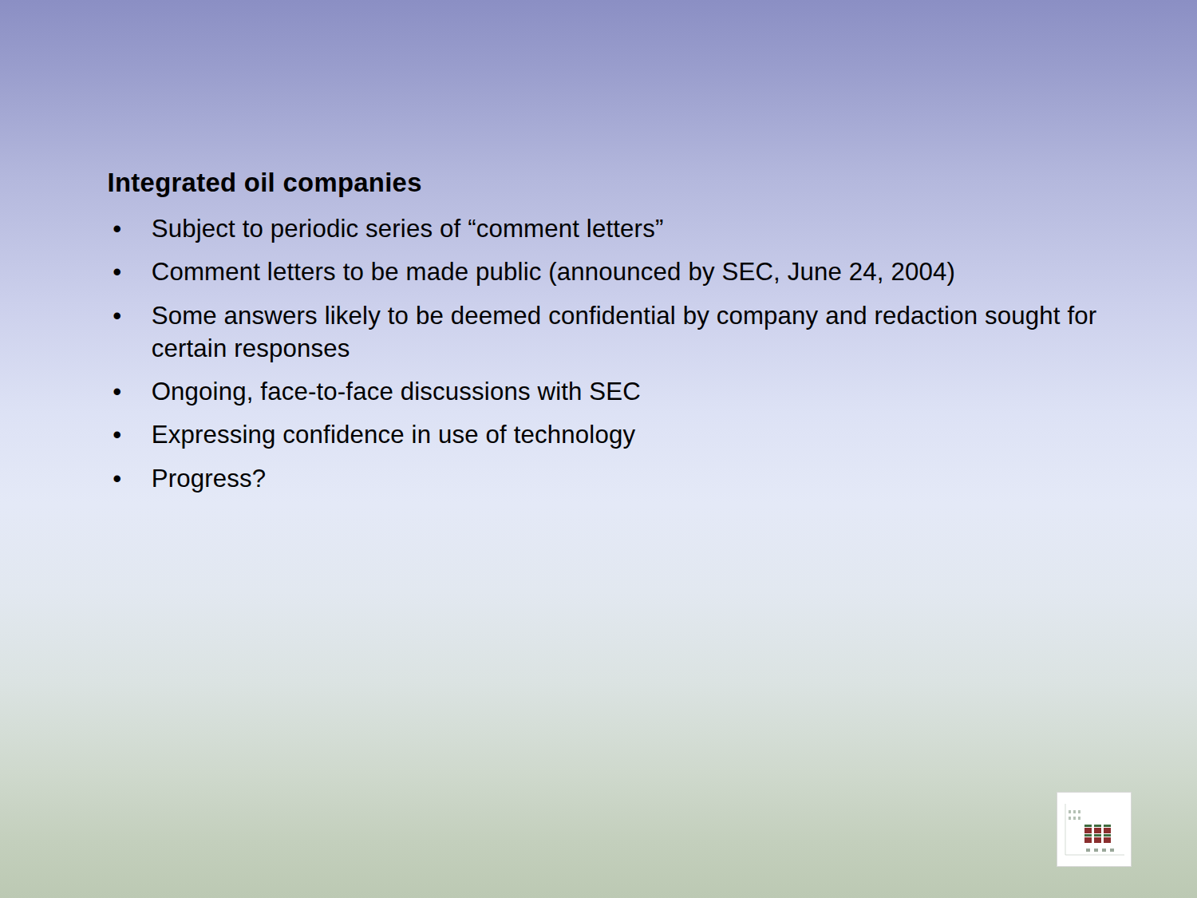Integrated oil companies
Subject to periodic series of “comment letters”
Comment letters to be made public (announced by SEC, June 24, 2004)
Some answers likely to be deemed confidential by company and redaction sought for certain responses
Ongoing, face-to-face discussions with SEC
Expressing confidence in use of technology
Progress?